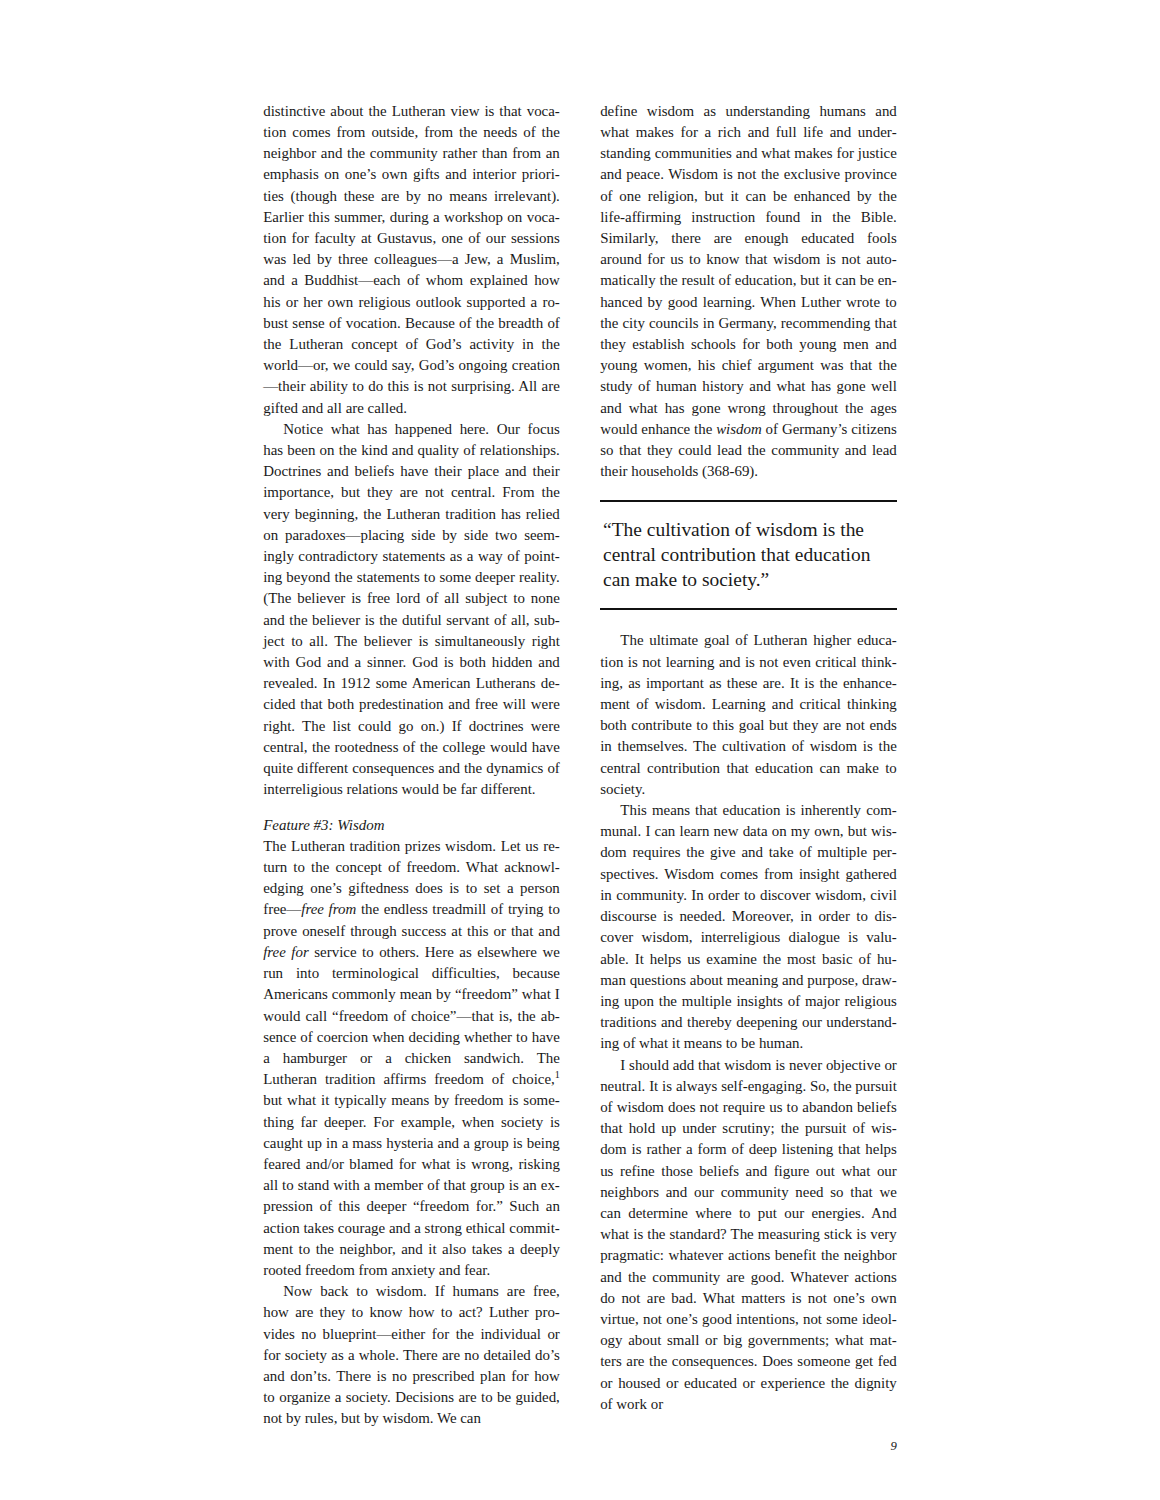distinctive about the Lutheran view is that vocation comes from outside, from the needs of the neighbor and the community rather than from an emphasis on one’s own gifts and interior priorities (though these are by no means irrelevant). Earlier this summer, during a workshop on vocation for faculty at Gustavus, one of our sessions was led by three colleagues—a Jew, a Muslim, and a Buddhist—each of whom explained how his or her own religious outlook supported a robust sense of vocation. Because of the breadth of the Lutheran concept of God’s activity in the world—or, we could say, God’s ongoing creation—their ability to do this is not surprising. All are gifted and all are called.
Notice what has happened here. Our focus has been on the kind and quality of relationships. Doctrines and beliefs have their place and their importance, but they are not central. From the very beginning, the Lutheran tradition has relied on paradoxes—placing side by side two seemingly contradictory statements as a way of pointing beyond the statements to some deeper reality. (The believer is free lord of all subject to none and the believer is the dutiful servant of all, subject to all. The believer is simultaneously right with God and a sinner. God is both hidden and revealed. In 1912 some American Lutherans decided that both predestination and free will were right. The list could go on.) If doctrines were central, the rootedness of the college would have quite different consequences and the dynamics of interreligious relations would be far different.
Feature #3: Wisdom
The Lutheran tradition prizes wisdom. Let us return to the concept of freedom. What acknowledging one’s giftedness does is to set a person free—free from the endless treadmill of trying to prove oneself through success at this or that and free for service to others. Here as elsewhere we run into terminological difficulties, because Americans commonly mean by “freedom” what I would call “freedom of choice”—that is, the absence of coercion when deciding whether to have a hamburger or a chicken sandwich. The Lutheran tradition affirms freedom of choice,1 but what it typically means by freedom is something far deeper. For example, when society is caught up in a mass hysteria and a group is being feared and/or blamed for what is wrong, risking all to stand with a member of that group is an expression of this deeper “freedom for.” Such an action takes courage and a strong ethical commitment to the neighbor, and it also takes a deeply rooted freedom from anxiety and fear.
Now back to wisdom. If humans are free, how are they to know how to act? Luther provides no blueprint—either for the individual or for society as a whole. There are no detailed do’s and don’ts. There is no prescribed plan for how to organize a society. Decisions are to be guided, not by rules, but by wisdom. We can
define wisdom as understanding humans and what makes for a rich and full life and understanding communities and what makes for justice and peace. Wisdom is not the exclusive province of one religion, but it can be enhanced by the life-affirming instruction found in the Bible. Similarly, there are enough educated fools around for us to know that wisdom is not automatically the result of education, but it can be enhanced by good learning. When Luther wrote to the city councils in Germany, recommending that they establish schools for both young men and young women, his chief argument was that the study of human history and what has gone well and what has gone wrong throughout the ages would enhance the wisdom of Germany’s citizens so that they could lead the community and lead their households (368-69).
“The cultivation of wisdom is the central contribution that education can make to society.”
The ultimate goal of Lutheran higher education is not learning and is not even critical thinking, as important as these are. It is the enhancement of wisdom. Learning and critical thinking both contribute to this goal but they are not ends in themselves. The cultivation of wisdom is the central contribution that education can make to society.
This means that education is inherently communal. I can learn new data on my own, but wisdom requires the give and take of multiple perspectives. Wisdom comes from insight gathered in community. In order to discover wisdom, civil discourse is needed. Moreover, in order to discover wisdom, interreligious dialogue is valuable. It helps us examine the most basic of human questions about meaning and purpose, drawing upon the multiple insights of major religious traditions and thereby deepening our understanding of what it means to be human.
I should add that wisdom is never objective or neutral. It is always self-engaging. So, the pursuit of wisdom does not require us to abandon beliefs that hold up under scrutiny; the pursuit of wisdom is rather a form of deep listening that helps us refine those beliefs and figure out what our neighbors and our community need so that we can determine where to put our energies. And what is the standard? The measuring stick is very pragmatic: whatever actions benefit the neighbor and the community are good. Whatever actions do not are bad. What matters is not one’s own virtue, not one’s good intentions, not some ideology about small or big governments; what matters are the consequences. Does someone get fed or housed or educated or experience the dignity of work or
9